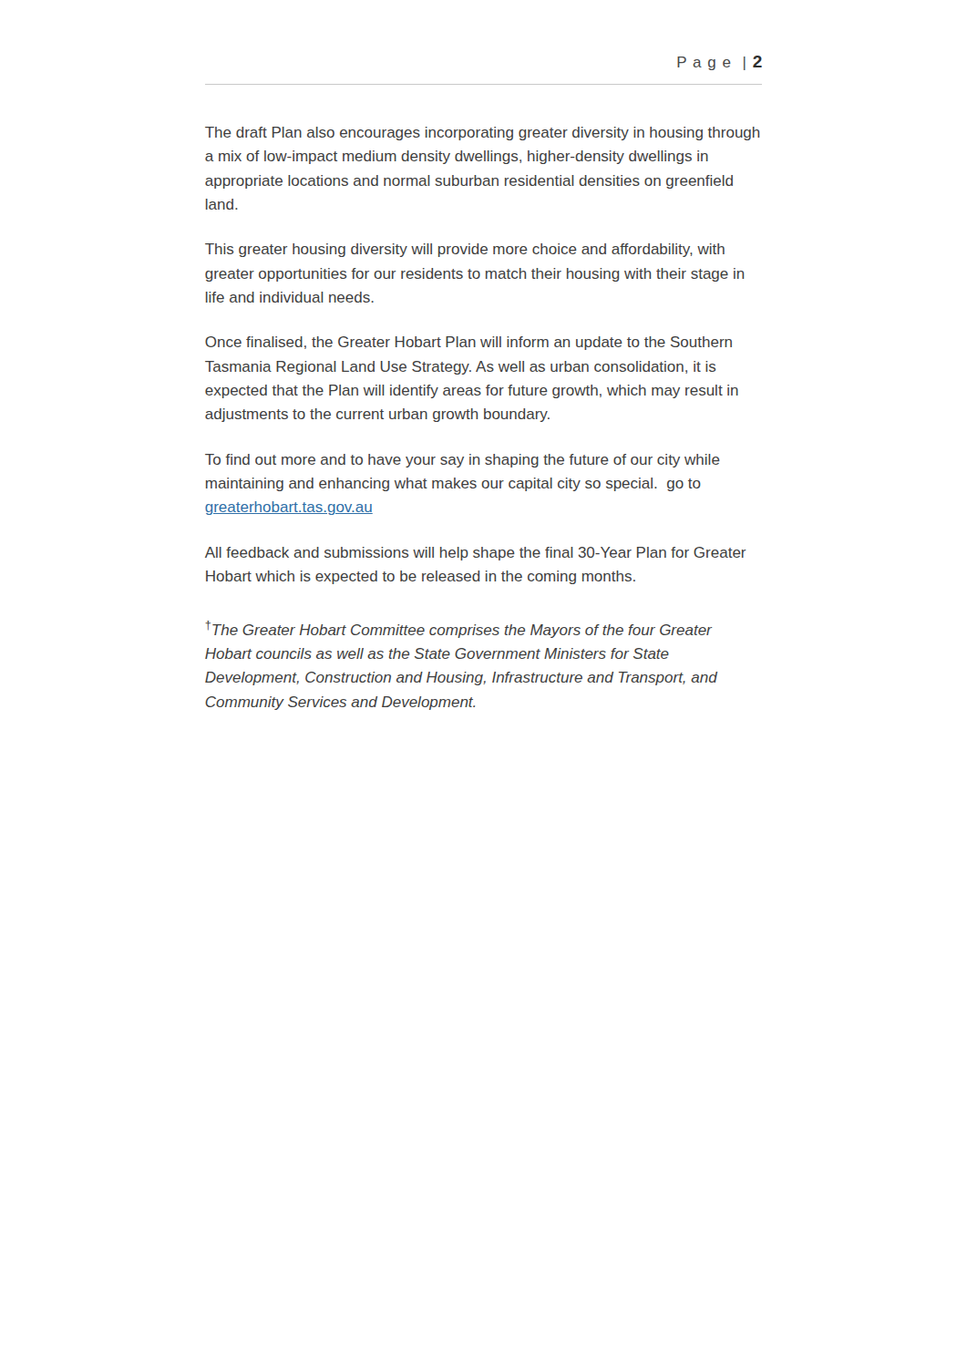P a g e | 2
The draft Plan also encourages incorporating greater diversity in housing through a mix of low-impact medium density dwellings, higher-density dwellings in appropriate locations and normal suburban residential densities on greenfield land.
This greater housing diversity will provide more choice and affordability, with greater opportunities for our residents to match their housing with their stage in life and individual needs.
Once finalised, the Greater Hobart Plan will inform an update to the Southern Tasmania Regional Land Use Strategy. As well as urban consolidation, it is expected that the Plan will identify areas for future growth, which may result in adjustments to the current urban growth boundary.
To find out more and to have your say in shaping the future of our city while maintaining and enhancing what makes our capital city so special. go to greaterhobart.tas.gov.au
All feedback and submissions will help shape the final 30-Year Plan for Greater Hobart which is expected to be released in the coming months.
†The Greater Hobart Committee comprises the Mayors of the four Greater Hobart councils as well as the State Government Ministers for State Development, Construction and Housing, Infrastructure and Transport, and Community Services and Development.